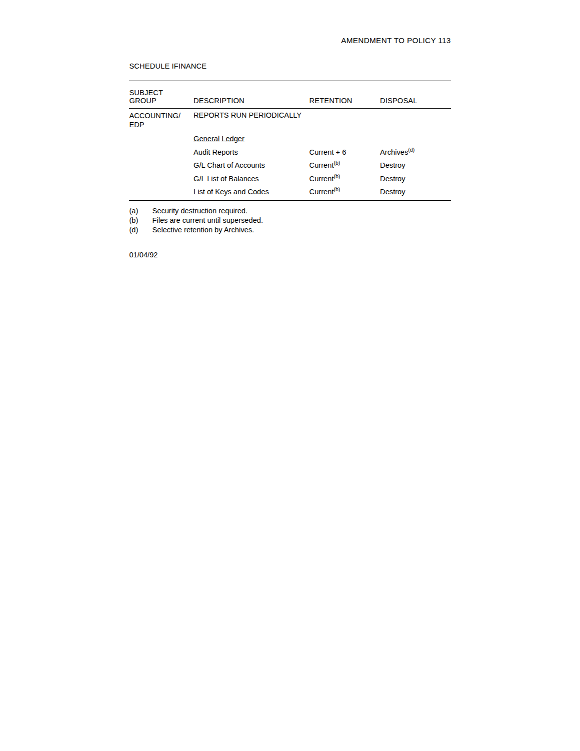AMENDMENT TO POLICY 113
SCHEDULE IFINANCE
| SUBJECT GROUP | DESCRIPTION | RETENTION | DISPOSAL |
| --- | --- | --- | --- |
| ACCOUNTING/ EDP | REPORTS RUN PERIODICALLY | | |
| | General Ledger | | |
| | Audit Reports | Current + 6 | Archives (d) |
| | G/L Chart of Accounts | Current (b) | Destroy |
| | G/L List of Balances | Current (b) | Destroy |
| | List of Keys and Codes | Current (b) | Destroy |
(a) Security destruction required.
(b) Files are current until superseded.
(d) Selective retention by Archives.
01/04/92